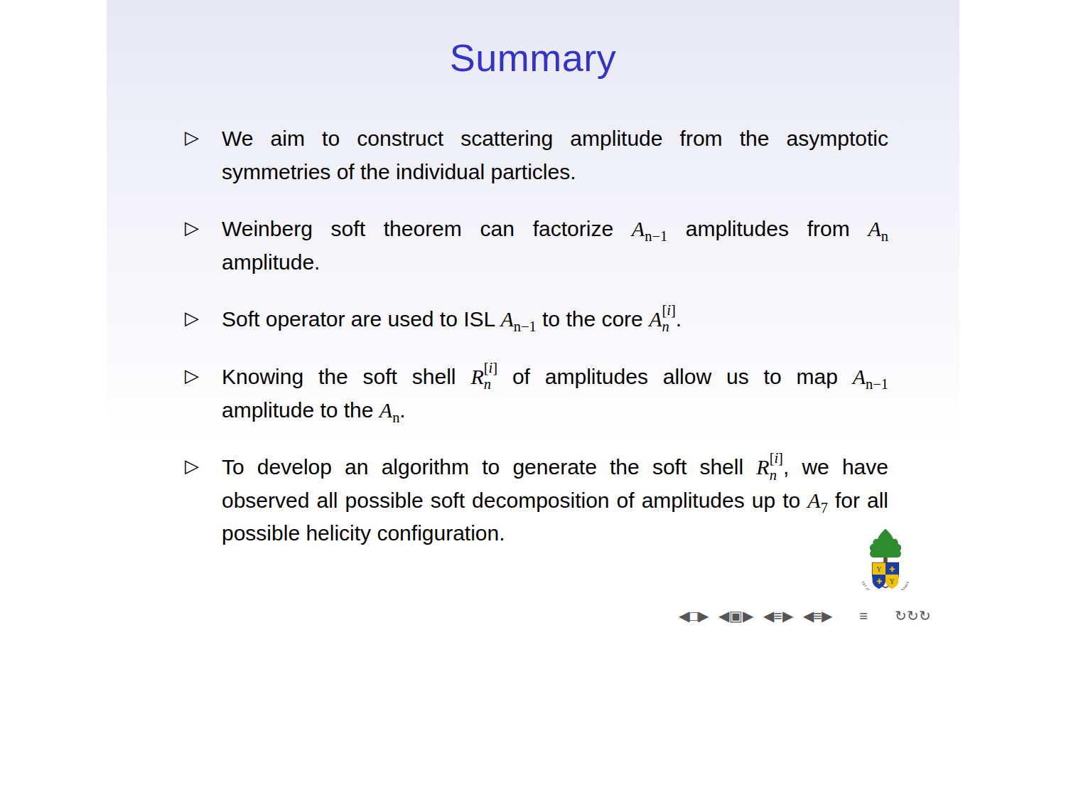Summary
We aim to construct scattering amplitude from the asymptotic symmetries of the individual particles.
Weinberg soft theorem can factorize An−1 amplitudes from An amplitude.
Soft operator are used to ISL An−1 to the core A[i] n.
Knowing the soft shell R[i] n of amplitudes allow us to map An−1 amplitude to the An.
To develop an algorithm to generate the soft shell R[i] n, we have observed all possible soft decomposition of amplitudes up to A7 for all possible helicity configuration.
Y ✚ ✚ Y TAT ADALA NO TOA AR-URANIY
◀□▶ ◀▣▶ ◀≡▶ ◀≡▶ ≡ ↻↻↻